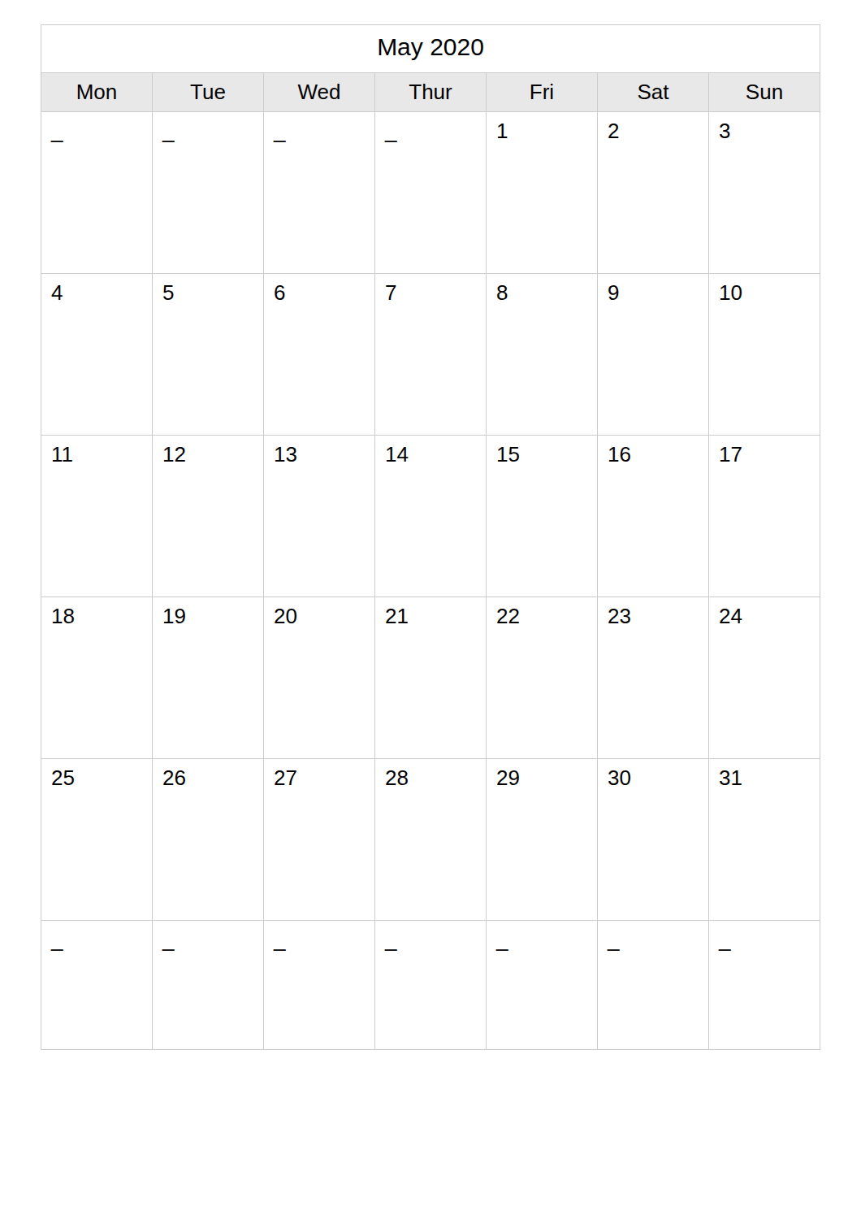May 2020
| Mon | Tue | Wed | Thur | Fri | Sat | Sun |
| --- | --- | --- | --- | --- | --- | --- |
| _ | _ | _ | _ | 1 | 2 | 3 |
| 4 | 5 | 6 | 7 | 8 | 9 | 10 |
| 11 | 12 | 13 | 14 | 15 | 16 | 17 |
| 18 | 19 | 20 | 21 | 22 | 23 | 24 |
| 25 | 26 | 27 | 28 | 29 | 30 | 31 |
| _ | _ | _ | _ | _ | _ | _ |